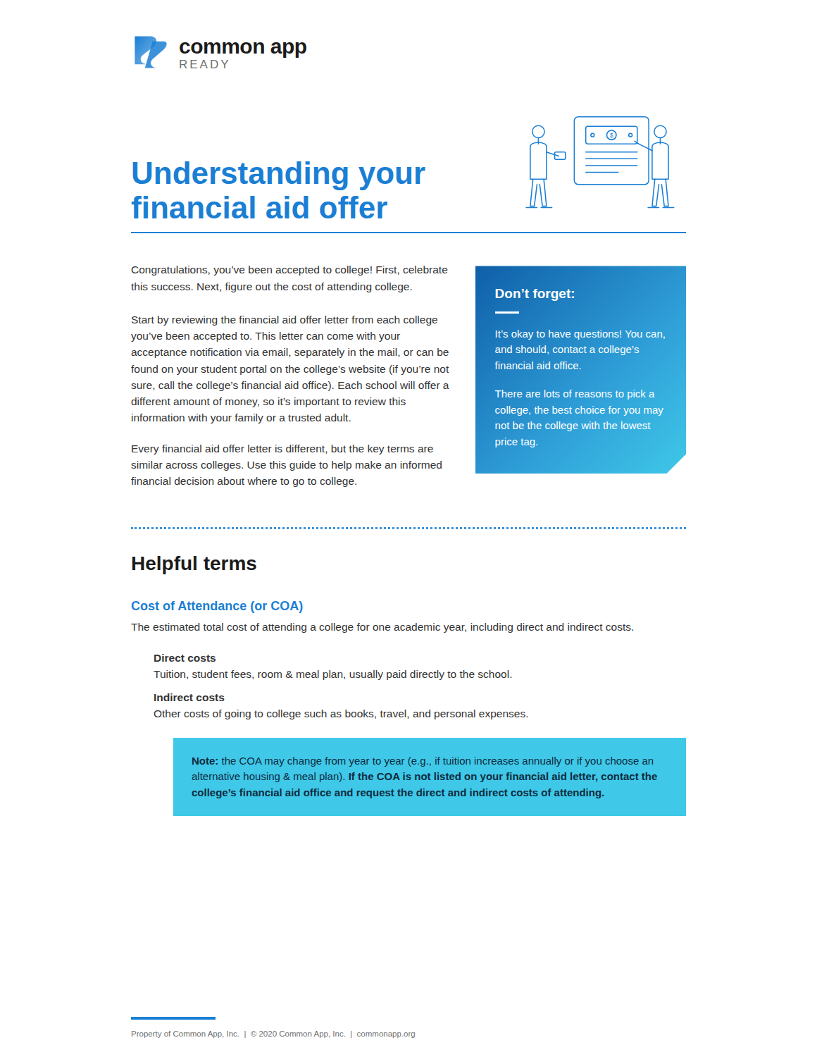common app READY
Understanding your
financial aid offer
$
Congratulations, you’ve been accepted to college! First, celebrate this success. Next, figure out the cost of attending college.
Start by reviewing the financial aid offer letter from each college you’ve been accepted to. This letter can come with your acceptance notification via email, separately in the mail, or can be found on your student portal on the college’s website (if you’re not sure, call the college’s financial aid office). Each school will offer a different amount of money, so it’s important to review this information with your family or a trusted adult.
Every financial aid offer letter is different, but the key terms are similar across colleges. Use this guide to help make an informed financial decision about where to go to college.
Don’t forget:
It’s okay to have questions! You can, and should, contact a college’s financial aid office.
There are lots of reasons to pick a college, the best choice for you may not be the college with the lowest price tag.
Helpful terms
Cost of Attendance (or COA)
The estimated total cost of attending a college for one academic year, including direct and indirect costs.
Direct costs
Tuition, student fees, room & meal plan, usually paid directly to the school.
Indirect costs
Other costs of going to college such as books, travel, and personal expenses.
Note: the COA may change from year to year (e.g., if tuition increases annually or if you choose an alternative housing & meal plan). If the COA is not listed on your financial aid letter, contact the college’s financial aid office and request the direct and indirect costs of attending.
Property of Common App, Inc. | © 2020 Common App, Inc. | commonapp.org